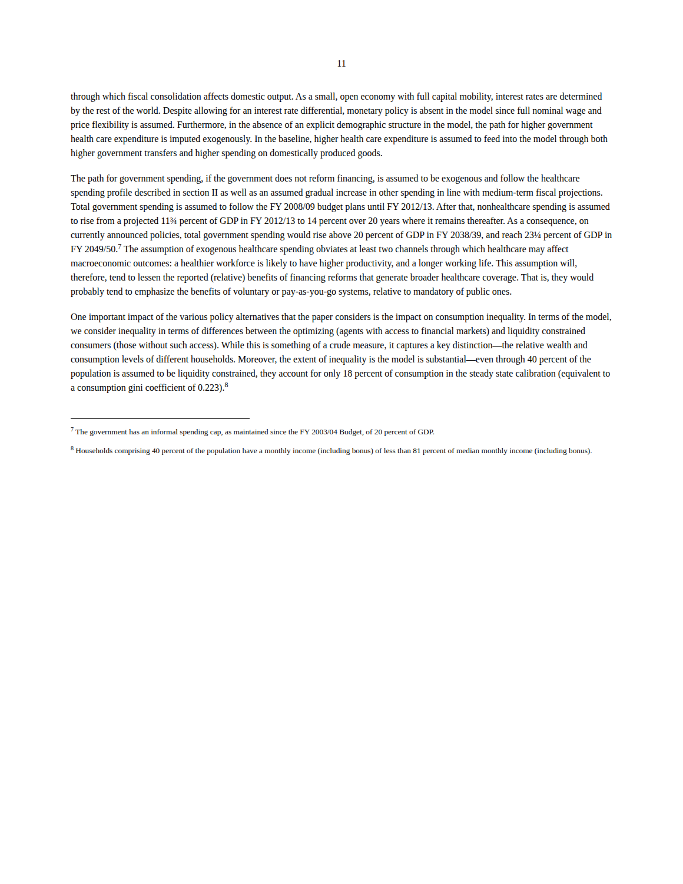11
through which fiscal consolidation affects domestic output. As a small, open economy with full capital mobility, interest rates are determined by the rest of the world. Despite allowing for an interest rate differential, monetary policy is absent in the model since full nominal wage and price flexibility is assumed. Furthermore, in the absence of an explicit demographic structure in the model, the path for higher government health care expenditure is imputed exogenously. In the baseline, higher health care expenditure is assumed to feed into the model through both higher government transfers and higher spending on domestically produced goods.
The path for government spending, if the government does not reform financing, is assumed to be exogenous and follow the healthcare spending profile described in section II as well as an assumed gradual increase in other spending in line with medium-term fiscal projections. Total government spending is assumed to follow the FY 2008/09 budget plans until FY 2012/13. After that, nonhealthcare spending is assumed to rise from a projected 11¾ percent of GDP in FY 2012/13 to 14 percent over 20 years where it remains thereafter. As a consequence, on currently announced policies, total government spending would rise above 20 percent of GDP in FY 2038/39, and reach 23¼ percent of GDP in FY 2049/50.7 The assumption of exogenous healthcare spending obviates at least two channels through which healthcare may affect macroeconomic outcomes: a healthier workforce is likely to have higher productivity, and a longer working life. This assumption will, therefore, tend to lessen the reported (relative) benefits of financing reforms that generate broader healthcare coverage. That is, they would probably tend to emphasize the benefits of voluntary or pay-as-you-go systems, relative to mandatory of public ones.
One important impact of the various policy alternatives that the paper considers is the impact on consumption inequality. In terms of the model, we consider inequality in terms of differences between the optimizing (agents with access to financial markets) and liquidity constrained consumers (those without such access). While this is something of a crude measure, it captures a key distinction—the relative wealth and consumption levels of different households. Moreover, the extent of inequality is the model is substantial—even through 40 percent of the population is assumed to be liquidity constrained, they account for only 18 percent of consumption in the steady state calibration (equivalent to a consumption gini coefficient of 0.223).8
7 The government has an informal spending cap, as maintained since the FY 2003/04 Budget, of 20 percent of GDP.
8 Households comprising 40 percent of the population have a monthly income (including bonus) of less than 81 percent of median monthly income (including bonus).